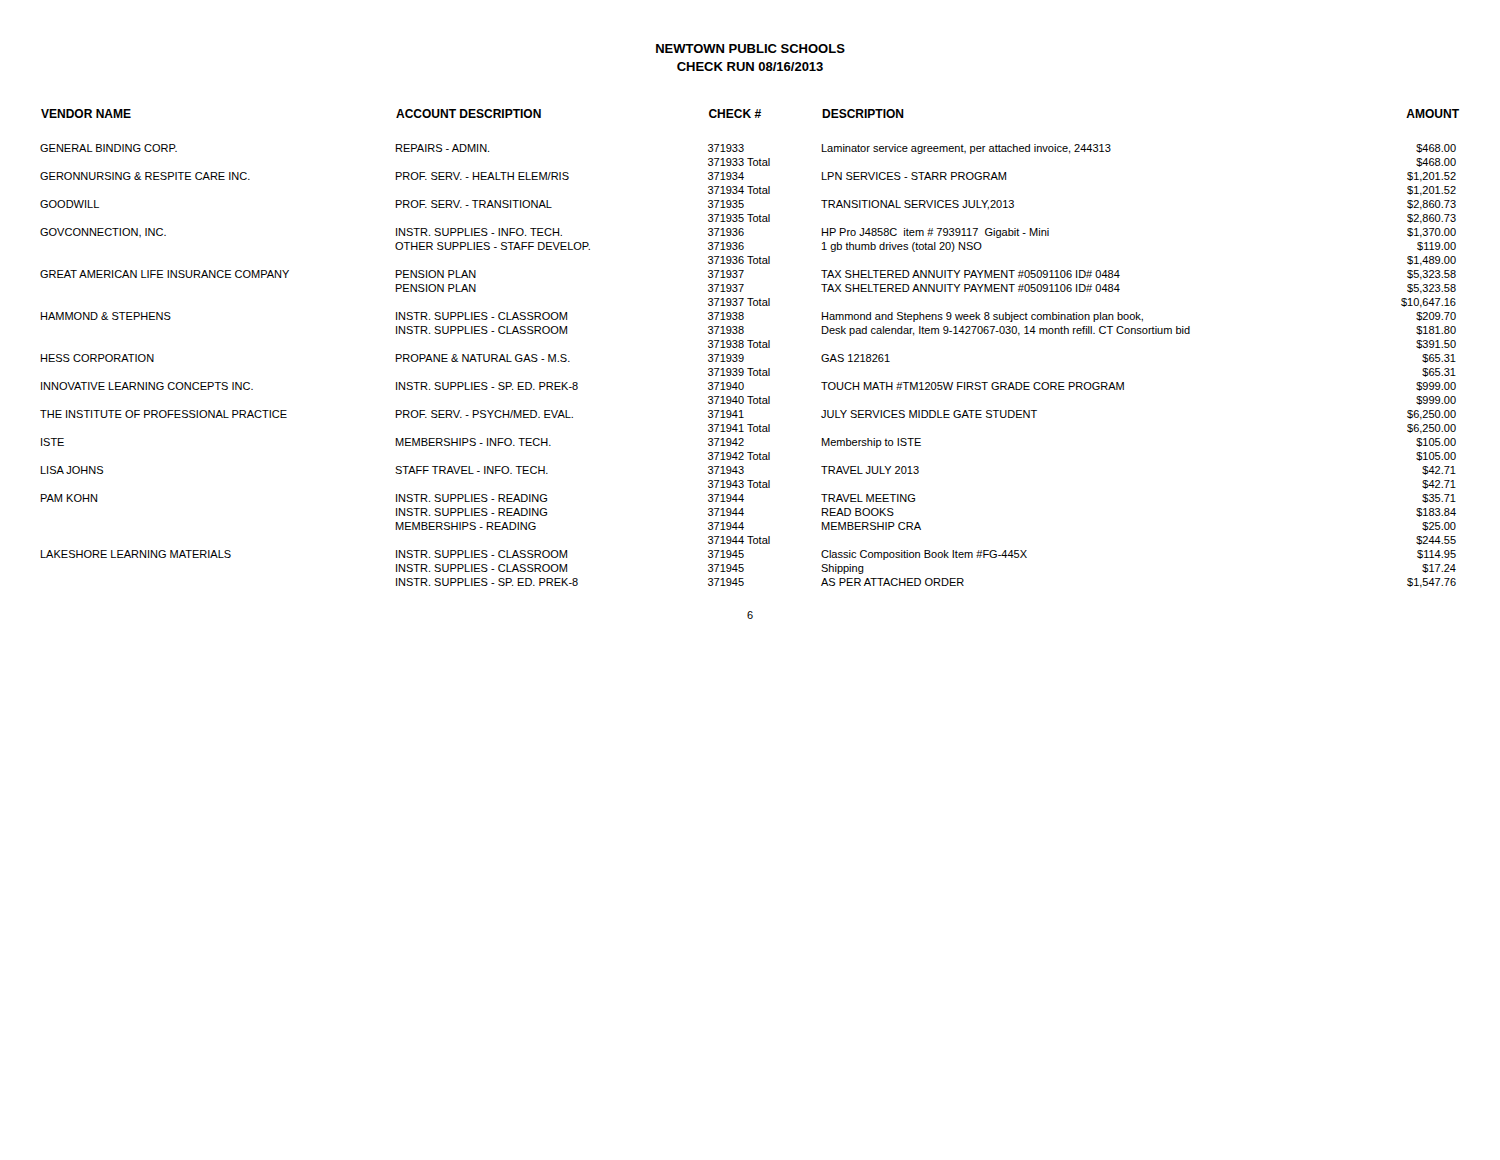NEWTOWN PUBLIC SCHOOLS
CHECK RUN 08/16/2013
| VENDOR NAME | ACCOUNT DESCRIPTION | CHECK # | DESCRIPTION | AMOUNT |
| --- | --- | --- | --- | --- |
| GENERAL BINDING CORP. | REPAIRS - ADMIN. | 371933 | Laminator service agreement, per attached invoice, 244313 | $468.00 |
| | | 371933 Total | | $468.00 |
| GERONNURSING & RESPITE CARE INC. | PROF. SERV. - HEALTH ELEM/RIS | 371934 | LPN SERVICES - STARR PROGRAM | $1,201.52 |
| | | 371934 Total | | $1,201.52 |
| GOODWILL | PROF. SERV. - TRANSITIONAL | 371935 | TRANSITIONAL SERVICES JULY,2013 | $2,860.73 |
| | | 371935 Total | | $2,860.73 |
| GOVCONNECTION, INC. | INSTR. SUPPLIES - INFO. TECH. | 371936 | HP Pro J4858C item # 7939117 Gigabit - Mini | $1,370.00 |
| | OTHER SUPPLIES - STAFF DEVELOP. | 371936 | 1 gb thumb drives (total 20) NSO | $119.00 |
| | | 371936 Total | | $1,489.00 |
| GREAT AMERICAN LIFE INSURANCE COMPANY | PENSION PLAN | 371937 | TAX SHELTERED ANNUITY PAYMENT #05091106 ID# 0484 | $5,323.58 |
| | PENSION PLAN | 371937 | TAX SHELTERED ANNUITY PAYMENT #05091106 ID# 0484 | $5,323.58 |
| | | 371937 Total | | $10,647.16 |
| HAMMOND & STEPHENS | INSTR. SUPPLIES - CLASSROOM | 371938 | Hammond and Stephens 9 week 8 subject combination plan book, | $209.70 |
| | INSTR. SUPPLIES - CLASSROOM | 371938 | Desk pad calendar, Item 9-1427067-030, 14 month refill. CT Consortium bid | $181.80 |
| | | 371938 Total | | $391.50 |
| HESS CORPORATION | PROPANE & NATURAL GAS - M.S. | 371939 | GAS 1218261 | $65.31 |
| | | 371939 Total | | $65.31 |
| INNOVATIVE LEARNING CONCEPTS INC. | INSTR. SUPPLIES - SP. ED. PREK-8 | 371940 | TOUCH MATH #TM1205W FIRST GRADE CORE PROGRAM | $999.00 |
| | | 371940 Total | | $999.00 |
| THE INSTITUTE OF PROFESSIONAL PRACTICE | PROF. SERV. - PSYCH/MED. EVAL. | 371941 | JULY SERVICES MIDDLE GATE STUDENT | $6,250.00 |
| | | 371941 Total | | $6,250.00 |
| ISTE | MEMBERSHIPS - INFO. TECH. | 371942 | Membership to ISTE | $105.00 |
| | | 371942 Total | | $105.00 |
| LISA JOHNS | STAFF TRAVEL - INFO. TECH. | 371943 | TRAVEL JULY 2013 | $42.71 |
| | | 371943 Total | | $42.71 |
| PAM KOHN | INSTR. SUPPLIES - READING | 371944 | TRAVEL MEETING | $35.71 |
| | INSTR. SUPPLIES - READING | 371944 | READ BOOKS | $183.84 |
| | MEMBERSHIPS - READING | 371944 | MEMBERSHIP CRA | $25.00 |
| | | 371944 Total | | $244.55 |
| LAKESHORE LEARNING MATERIALS | INSTR. SUPPLIES - CLASSROOM | 371945 | Classic Composition Book Item #FG-445X | $114.95 |
| | INSTR. SUPPLIES - CLASSROOM | 371945 | Shipping | $17.24 |
| | INSTR. SUPPLIES - SP. ED. PREK-8 | 371945 | AS PER ATTACHED ORDER | $1,547.76 |
6